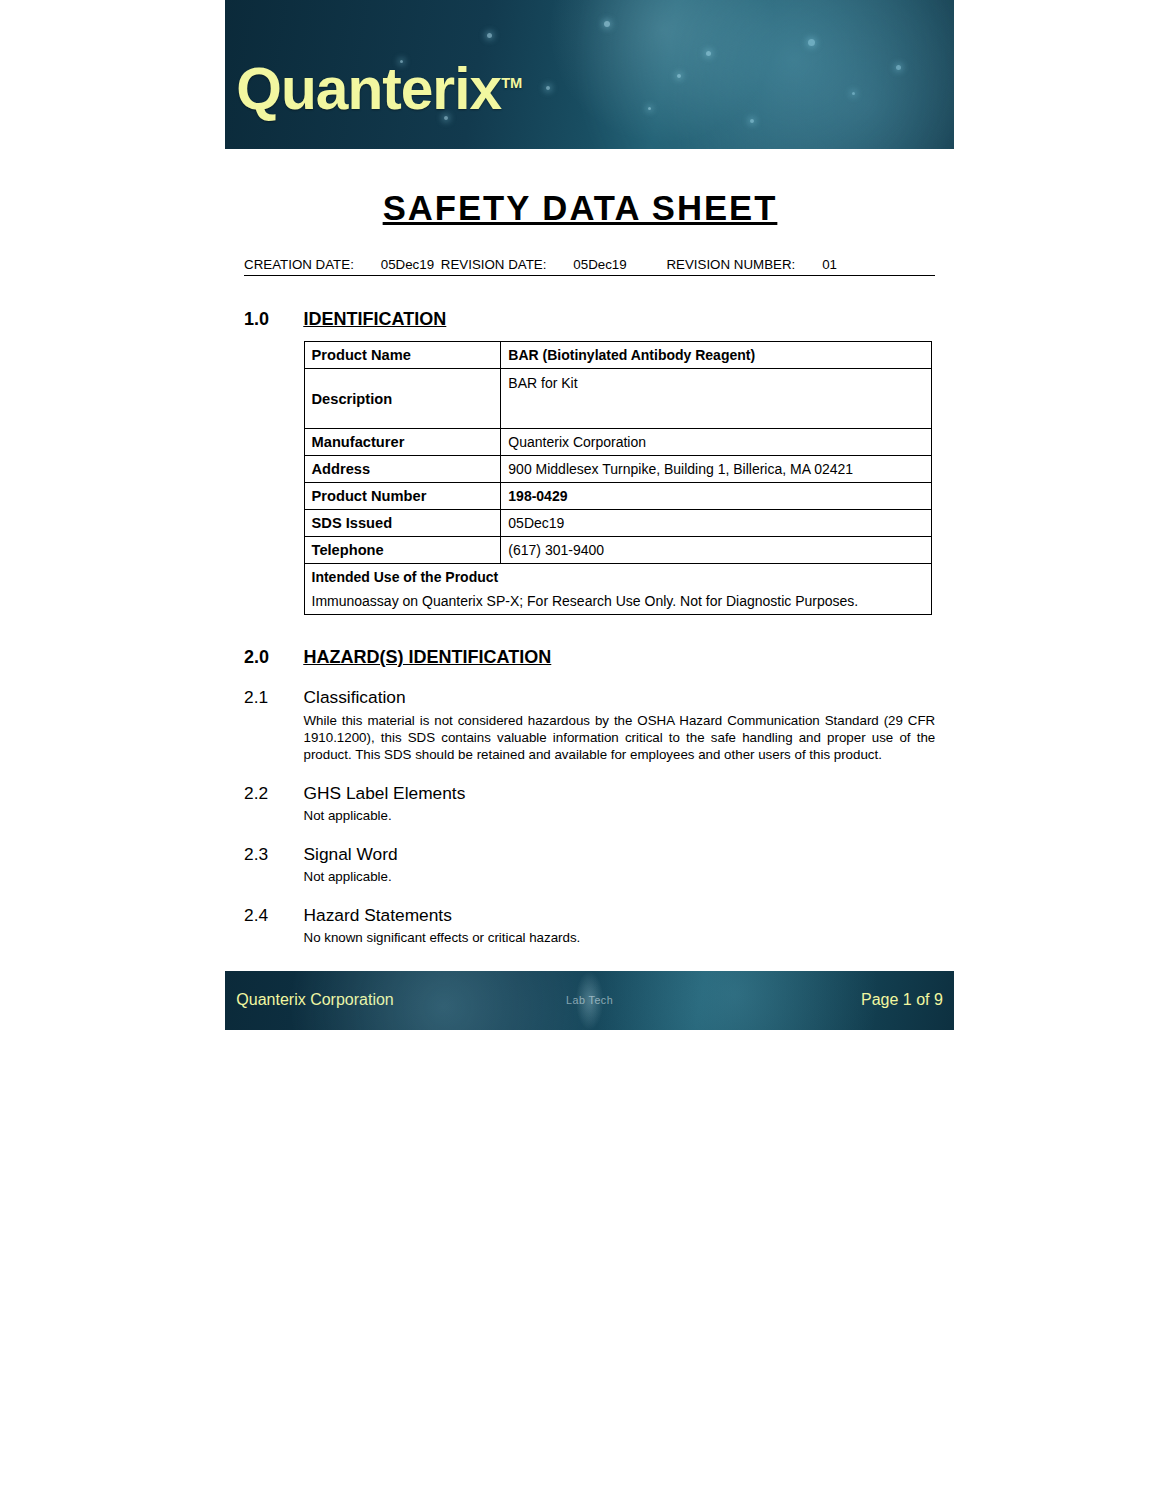QuanterixTM
SAFETY DATA SHEET
CREATION DATE: 05Dec19 REVISION DATE: 05Dec19 REVISION NUMBER: 01
1.0 IDENTIFICATION
| Product Name | BAR (Biotinylated Antibody Reagent) |
| Description | BAR for Kit |
| Manufacturer | Quanterix Corporation |
| Address | 900 Middlesex Turnpike, Building 1, Billerica, MA 02421 |
| Product Number | 198-0429 |
| SDS Issued | 05Dec19 |
| Telephone | (617) 301-9400 |
| Intended Use of the Product Immunoassay on Quanterix SP-X; For Research Use Only. Not for Diagnostic Purposes. |
2.0 HAZARD(S) IDENTIFICATION
2.1 Classification
While this material is not considered hazardous by the OSHA Hazard Communication Standard (29 CFR 1910.1200), this SDS contains valuable information critical to the safe handling and proper use of the product. This SDS should be retained and available for employees and other users of this product.
2.2 GHS Label Elements
Not applicable.
2.3 Signal Word
Not applicable.
2.4 Hazard Statements
No known significant effects or critical hazards.
Quanterix Corporation
Lab Tech
Page 1 of 9